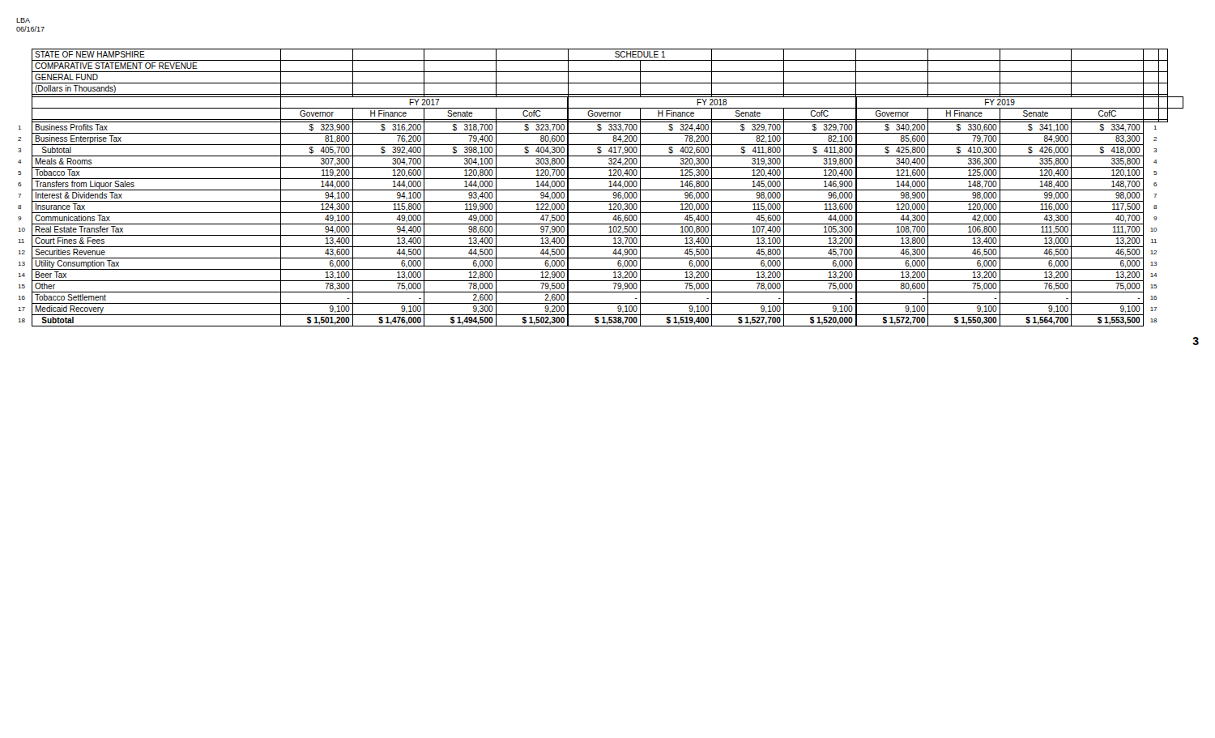LBA
06/16/17
| | STATE OF NEW HAMPSHIRE | | | | | SCHEDULE 1 | | | | | | | | | |
| | COMPARATIVE STATEMENT OF REVENUE | | | | | | | | | | | | | | | |
| | GENERAL FUND | | | | | | | | | | | | | | | |
| | (Dollars in Thousands) | | | | | | | | | | | | | | | |
| | | FY 2017 | FY 2018 | FY 2019 | | | | |
| | | Governor | H Finance | Senate | CofC | Governor | H Finance | Senate | CofC | Governor | H Finance | Senate | CofC | | | |
| 1 | Business Profits Tax | $ 323,900 | $ 316,200 | $ 318,700 | $ 323,700 | $ 333,700 | $ 324,400 | $ 329,700 | $ 329,700 | $ 340,200 | $ 330,600 | $ 341,100 | $ 334,700 | 1 |
| 2 | Business Enterprise Tax | 81,800 | 76,200 | 79,400 | 80,600 | 84,200 | 78,200 | 82,100 | 82,100 | 85,600 | 79,700 | 84,900 | 83,300 | 2 |
| 3 | Subtotal | $ 405,700 | $ 392,400 | $ 398,100 | $ 404,300 | $ 417,900 | $ 402,600 | $ 411,800 | $ 411,800 | $ 425,800 | $ 410,300 | $ 426,000 | $ 418,000 | 3 |
| 4 | Meals & Rooms | 307,300 | 304,700 | 304,100 | 303,800 | 324,200 | 320,300 | 319,300 | 319,800 | 340,400 | 336,300 | 335,800 | 335,800 | 4 |
| 5 | Tobacco Tax | 119,200 | 120,600 | 120,800 | 120,700 | 120,400 | 125,300 | 120,400 | 120,400 | 121,600 | 125,000 | 120,400 | 120,100 | 5 |
| 6 | Transfers from Liquor Sales | 144,000 | 144,000 | 144,000 | 144,000 | 144,000 | 146,800 | 145,000 | 146,900 | 144,000 | 148,700 | 148,400 | 148,700 | 6 |
| 7 | Interest & Dividends Tax | 94,100 | 94,100 | 93,400 | 94,000 | 96,000 | 96,000 | 98,000 | 96,000 | 98,900 | 98,000 | 99,000 | 98,000 | 7 |
| 8 | Insurance Tax | 124,300 | 115,800 | 119,900 | 122,000 | 120,300 | 120,000 | 115,000 | 113,600 | 120,000 | 120,000 | 116,000 | 117,500 | 8 |
| 9 | Communications Tax | 49,100 | 49,000 | 49,000 | 47,500 | 46,600 | 45,400 | 45,600 | 44,000 | 44,300 | 42,000 | 43,300 | 40,700 | 9 |
| 10 | Real Estate Transfer Tax | 94,000 | 94,400 | 98,600 | 97,900 | 102,500 | 100,800 | 107,400 | 105,300 | 108,700 | 106,800 | 111,500 | 111,700 | 10 |
| 11 | Court Fines & Fees | 13,400 | 13,400 | 13,400 | 13,400 | 13,700 | 13,400 | 13,100 | 13,200 | 13,800 | 13,400 | 13,000 | 13,200 | 11 |
| 12 | Securities Revenue | 43,600 | 44,500 | 44,500 | 44,500 | 44,900 | 45,500 | 45,800 | 45,700 | 46,300 | 46,500 | 46,500 | 46,500 | 12 |
| 13 | Utility Consumption Tax | 6,000 | 6,000 | 6,000 | 6,000 | 6,000 | 6,000 | 6,000 | 6,000 | 6,000 | 6,000 | 6,000 | 6,000 | 13 |
| 14 | Beer Tax | 13,100 | 13,000 | 12,800 | 12,900 | 13,200 | 13,200 | 13,200 | 13,200 | 13,200 | 13,200 | 13,200 | 13,200 | 14 |
| 15 | Other | 78,300 | 75,000 | 78,000 | 79,500 | 79,900 | 75,000 | 78,000 | 75,000 | 80,600 | 75,000 | 76,500 | 75,000 | 15 |
| 16 | Tobacco Settlement | - | - | 2,600 | 2,600 | - | - | - | - | - | - | - | - | 16 |
| 17 | Medicaid Recovery | 9,100 | 9,100 | 9,300 | 9,200 | 9,100 | 9,100 | 9,100 | 9,100 | 9,100 | 9,100 | 9,100 | 9,100 | 17 |
| 18 | Subtotal | $ 1,501,200 | $ 1,476,000 | $ 1,494,500 | $ 1,502,300 | $ 1,538,700 | $ 1,519,400 | $ 1,527,700 | $ 1,520,000 | $ 1,572,700 | $ 1,550,300 | $ 1,564,700 | $ 1,553,500 | 18 |
3